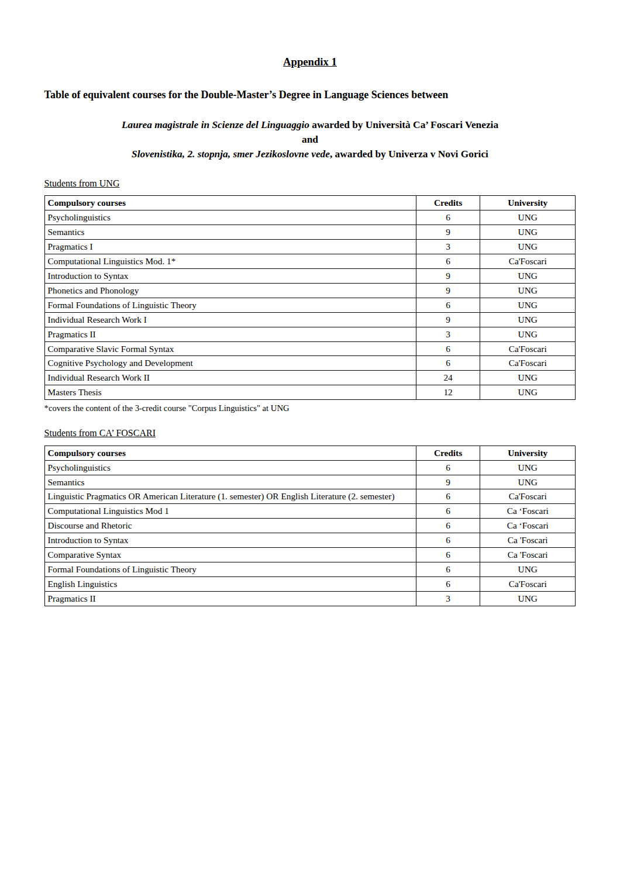Appendix 1
Table of equivalent courses for the Double-Master’s Degree in Language Sciences between
Laurea magistrale in Scienze del Linguaggio awarded by Università Ca’ Foscari Venezia
and
Slovenistika, 2. stopnja, smer Jezikoslovne vede, awarded by Univerza v Novi Gorici
Students from UNG
| Compulsory courses | Credits | University |
| --- | --- | --- |
| Psycholinguistics | 6 | UNG |
| Semantics | 9 | UNG |
| Pragmatics I | 3 | UNG |
| Computational Linguistics Mod. 1* | 6 | Ca'Foscari |
| Introduction to Syntax | 9 | UNG |
| Phonetics and Phonology | 9 | UNG |
| Formal Foundations of Linguistic Theory | 6 | UNG |
| Individual Research Work I | 9 | UNG |
| Pragmatics II | 3 | UNG |
| Comparative Slavic Formal Syntax | 6 | Ca'Foscari |
| Cognitive Psychology and Development | 6 | Ca'Foscari |
| Individual Research Work II | 24 | UNG |
| Masters Thesis | 12 | UNG |
*covers the content of the 3-credit course "Corpus Linguistics" at UNG
Students from CA’ FOSCARI
| Compulsory courses | Credits | University |
| --- | --- | --- |
| Psycholinguistics | 6 | UNG |
| Semantics | 9 | UNG |
| Linguistic Pragmatics OR American Literature (1. semester) OR English Literature (2. semester) | 6 | Ca'Foscari |
| Computational Linguistics Mod 1 | 6 | Ca ‘Foscari |
| Discourse and Rhetoric | 6 | Ca ‘Foscari |
| Introduction to Syntax | 6 | Ca 'Foscari |
| Comparative Syntax | 6 | Ca 'Foscari |
| Formal Foundations of Linguistic Theory | 6 | UNG |
| English Linguistics | 6 | Ca'Foscari |
| Pragmatics II | 3 | UNG |